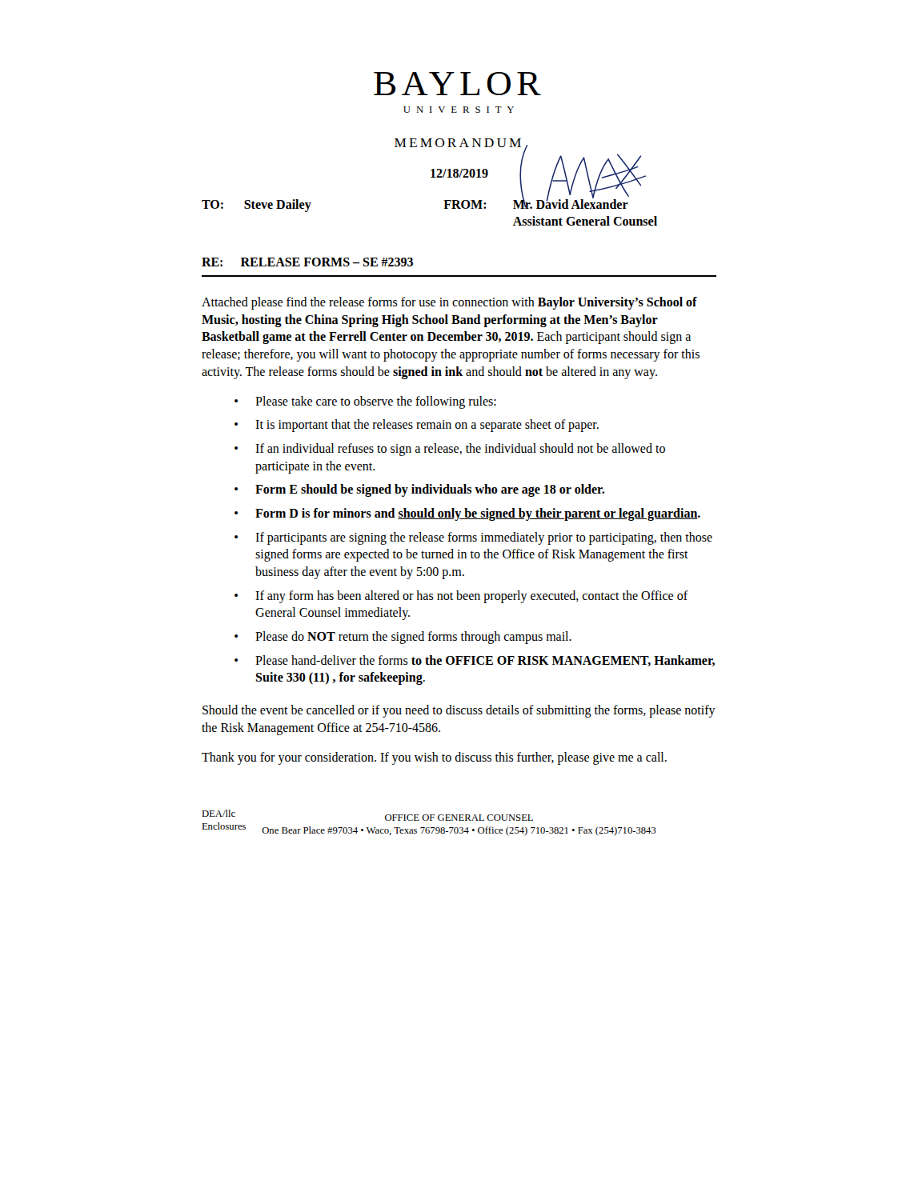BAYLOR
UNIVERSITY
MEMORANDUM
12/18/2019
| TO: | Steve Dailey | FROM: | Mr. David Alexander Assistant General Counsel |
RE: RELEASE FORMS – SE #2393
Attached please find the release forms for use in connection with Baylor University’s School of Music, hosting the China Spring High School Band performing at the Men’s Baylor Basketball game at the Ferrell Center on December 30, 2019. Each participant should sign a release; therefore, you will want to photocopy the appropriate number of forms necessary for this activity. The release forms should be signed in ink and should not be altered in any way.
Please take care to observe the following rules:
It is important that the releases remain on a separate sheet of paper.
If an individual refuses to sign a release, the individual should not be allowed to participate in the event.
Form E should be signed by individuals who are age 18 or older.
Form D is for minors and should only be signed by their parent or legal guardian.
If participants are signing the release forms immediately prior to participating, then those signed forms are expected to be turned in to the Office of Risk Management the first business day after the event by 5:00 p.m.
If any form has been altered or has not been properly executed, contact the Office of General Counsel immediately.
Please do NOT return the signed forms through campus mail.
Please hand-deliver the forms to the OFFICE OF RISK MANAGEMENT, Hankamer, Suite 330 (11) , for safekeeping.
Should the event be cancelled or if you need to discuss details of submitting the forms, please notify the Risk Management Office at 254-710-4586.
Thank you for your consideration. If you wish to discuss this further, please give me a call.
DEA/llc
Enclosures
OFFICE OF GENERAL COUNSEL
One Bear Place #97034 • Waco, Texas 76798-7034 • Office (254) 710-3821 • Fax (254)710-3843